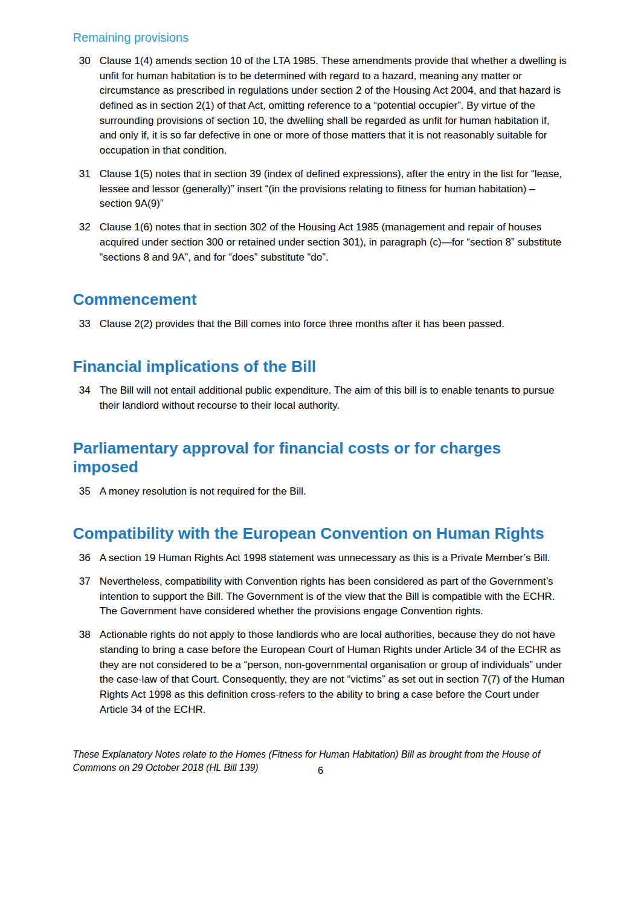Remaining provisions
30 Clause 1(4) amends section 10 of the LTA 1985. These amendments provide that whether a dwelling is unfit for human habitation is to be determined with regard to a hazard, meaning any matter or circumstance as prescribed in regulations under section 2 of the Housing Act 2004, and that hazard is defined as in section 2(1) of that Act, omitting reference to a “potential occupier”. By virtue of the surrounding provisions of section 10, the dwelling shall be regarded as unfit for human habitation if, and only if, it is so far defective in one or more of those matters that it is not reasonably suitable for occupation in that condition.
31 Clause 1(5) notes that in section 39 (index of defined expressions), after the entry in the list for “lease, lessee and lessor (generally)” insert “(in the provisions relating to fitness for human habitation) – section 9A(9)”
32 Clause 1(6) notes that in section 302 of the Housing Act 1985 (management and repair of houses acquired under section 300 or retained under section 301), in paragraph (c)—for “section 8” substitute “sections 8 and 9A”, and for “does” substitute “do”.
Commencement
33 Clause 2(2) provides that the Bill comes into force three months after it has been passed.
Financial implications of the Bill
34 The Bill will not entail additional public expenditure. The aim of this bill is to enable tenants to pursue their landlord without recourse to their local authority.
Parliamentary approval for financial costs or for charges imposed
35 A money resolution is not required for the Bill.
Compatibility with the European Convention on Human Rights
36 A section 19 Human Rights Act 1998 statement was unnecessary as this is a Private Member’s Bill.
37 Nevertheless, compatibility with Convention rights has been considered as part of the Government’s intention to support the Bill. The Government is of the view that the Bill is compatible with the ECHR. The Government have considered whether the provisions engage Convention rights.
38 Actionable rights do not apply to those landlords who are local authorities, because they do not have standing to bring a case before the European Court of Human Rights under Article 34 of the ECHR as they are not considered to be a “person, non-governmental organisation or group of individuals” under the case-law of that Court. Consequently, they are not “victims” as set out in section 7(7) of the Human Rights Act 1998 as this definition cross-refers to the ability to bring a case before the Court under Article 34 of the ECHR.
These Explanatory Notes relate to the Homes (Fitness for Human Habitation) Bill as brought from the House of Commons on 29 October 2018 (HL Bill 139)
6